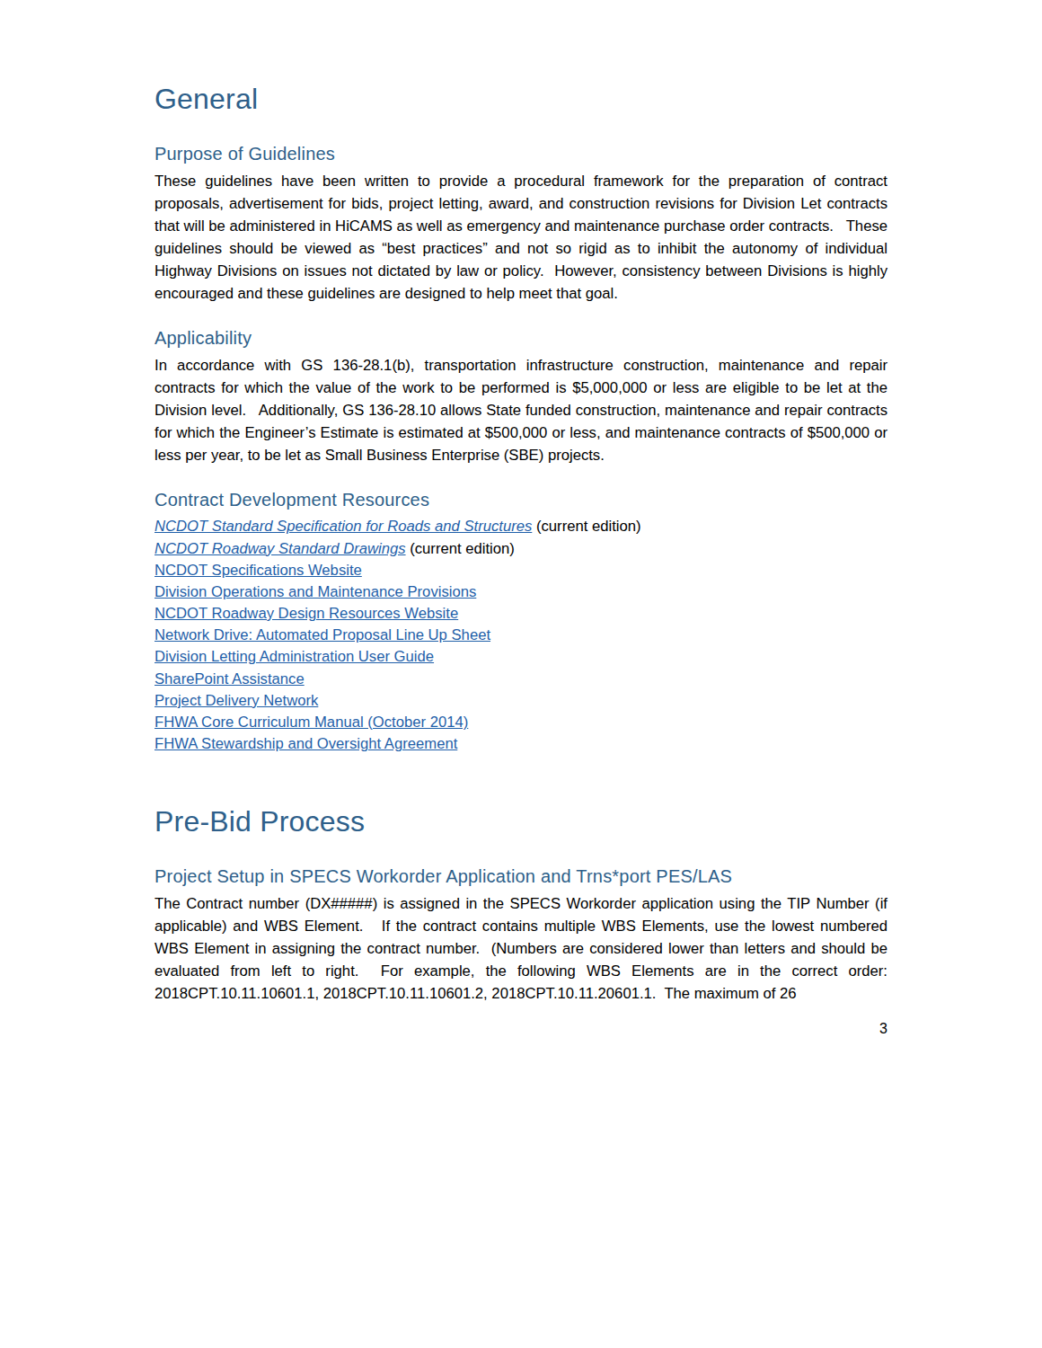General
Purpose of Guidelines
These guidelines have been written to provide a procedural framework for the preparation of contract proposals, advertisement for bids, project letting, award, and construction revisions for Division Let contracts that will be administered in HiCAMS as well as emergency and maintenance purchase order contracts. These guidelines should be viewed as “best practices” and not so rigid as to inhibit the autonomy of individual Highway Divisions on issues not dictated by law or policy. However, consistency between Divisions is highly encouraged and these guidelines are designed to help meet that goal.
Applicability
In accordance with GS 136-28.1(b), transportation infrastructure construction, maintenance and repair contracts for which the value of the work to be performed is $5,000,000 or less are eligible to be let at the Division level. Additionally, GS 136-28.10 allows State funded construction, maintenance and repair contracts for which the Engineer’s Estimate is estimated at $500,000 or less, and maintenance contracts of $500,000 or less per year, to be let as Small Business Enterprise (SBE) projects.
Contract Development Resources
NCDOT Standard Specification for Roads and Structures (current edition)
NCDOT Roadway Standard Drawings (current edition)
NCDOT Specifications Website
Division Operations and Maintenance Provisions
NCDOT Roadway Design Resources Website
Network Drive: Automated Proposal Line Up Sheet
Division Letting Administration User Guide
SharePoint Assistance
Project Delivery Network
FHWA Core Curriculum Manual (October 2014)
FHWA Stewardship and Oversight Agreement
Pre-Bid Process
Project Setup in SPECS Workorder Application and Trns*port PES/LAS
The Contract number (DX#####) is assigned in the SPECS Workorder application using the TIP Number (if applicable) and WBS Element. If the contract contains multiple WBS Elements, use the lowest numbered WBS Element in assigning the contract number. (Numbers are considered lower than letters and should be evaluated from left to right. For example, the following WBS Elements are in the correct order: 2018CPT.10.11.10601.1, 2018CPT.10.11.10601.2, 2018CPT.10.11.20601.1. The maximum of 26
3